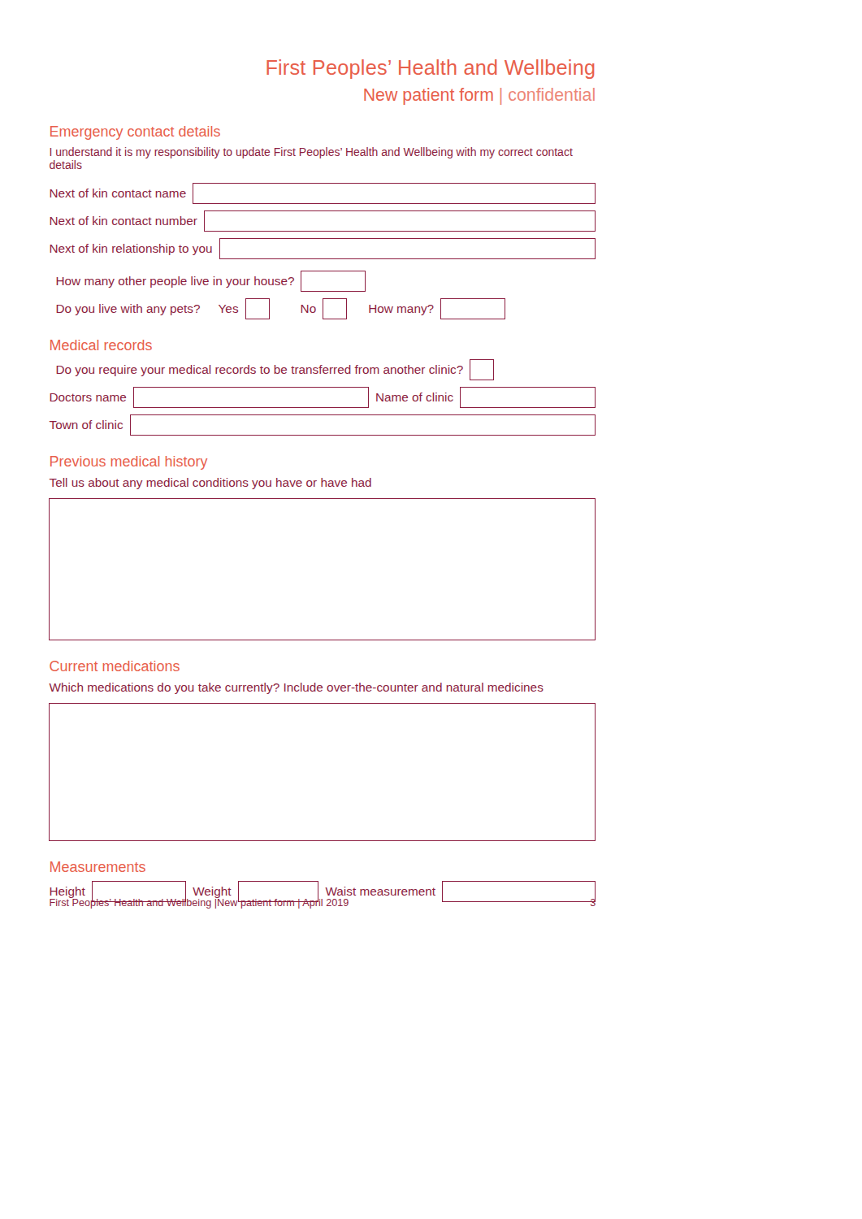First Peoples’ Health and Wellbeing
New patient form | confidential
Emergency contact details
I understand it is my responsibility to update First Peoples’ Health and Wellbeing with my correct contact details
Next of kin contact name
Next of kin contact number
Next of kin relationship to you
How many other people live in your house?
Do you live with any pets? Yes No How many?
Medical records
Do you require your medical records to be transferred from another clinic?
Doctors name Name of clinic
Town of clinic
Previous medical history
Tell us about any medical conditions you have or have had
Current medications
Which medications do you take currently? Include over-the-counter and natural medicines
Measurements
Height Weight Waist measurement
First Peoples’ Health and Wellbeing |New patient form | April 2019 3